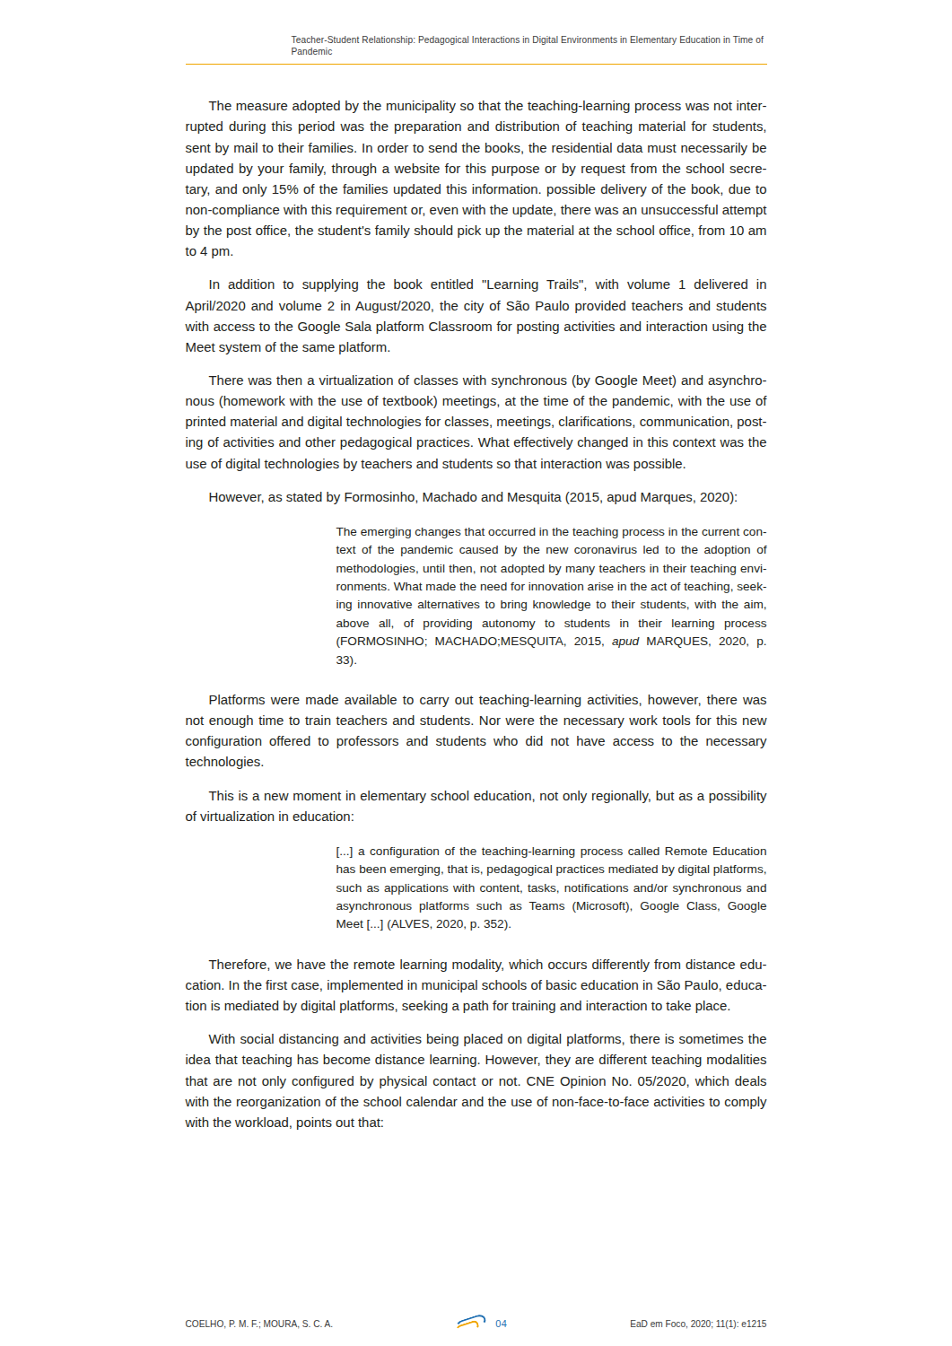Teacher-Student Relationship: Pedagogical Interactions in Digital Environments in Elementary Education in Time of Pandemic
The measure adopted by the municipality so that the teaching-learning process was not interrupted during this period was the preparation and distribution of teaching material for students, sent by mail to their families. In order to send the books, the residential data must necessarily be updated by your family, through a website for this purpose or by request from the school secretary, and only 15% of the families updated this information. possible delivery of the book, due to non-compliance with this requirement or, even with the update, there was an unsuccessful attempt by the post office, the student's family should pick up the material at the school office, from 10 am to 4 pm.
In addition to supplying the book entitled "Learning Trails", with volume 1 delivered in April/2020 and volume 2 in August/2020, the city of São Paulo provided teachers and students with access to the Google Sala platform Classroom for posting activities and interaction using the Meet system of the same platform.
There was then a virtualization of classes with synchronous (by Google Meet) and asynchronous (homework with the use of textbook) meetings, at the time of the pandemic, with the use of printed material and digital technologies for classes, meetings, clarifications, communication, posting of activities and other pedagogical practices. What effectively changed in this context was the use of digital technologies by teachers and students so that interaction was possible.
However, as stated by Formosinho, Machado and Mesquita (2015, apud Marques, 2020):
The emerging changes that occurred in the teaching process in the current context of the pandemic caused by the new coronavirus led to the adoption of methodologies, until then, not adopted by many teachers in their teaching environments. What made the need for innovation arise in the act of teaching, seeking innovative alternatives to bring knowledge to their students, with the aim, above all, of providing autonomy to students in their learning process (FORMOSINHO; MACHADO;MESQUITA, 2015, apud MARQUES, 2020, p. 33).
Platforms were made available to carry out teaching-learning activities, however, there was not enough time to train teachers and students. Nor were the necessary work tools for this new configuration offered to professors and students who did not have access to the necessary technologies.
This is a new moment in elementary school education, not only regionally, but as a possibility of virtualization in education:
[...] a configuration of the teaching-learning process called Remote Education has been emerging, that is, pedagogical practices mediated by digital platforms, such as applications with content, tasks, notifications and/or synchronous and asynchronous platforms such as Teams (Microsoft), Google Class, Google Meet [...] (ALVES, 2020, p. 352).
Therefore, we have the remote learning modality, which occurs differently from distance education. In the first case, implemented in municipal schools of basic education in São Paulo, education is mediated by digital platforms, seeking a path for training and interaction to take place.
With social distancing and activities being placed on digital platforms, there is sometimes the idea that teaching has become distance learning. However, they are different teaching modalities that are not only configured by physical contact or not. CNE Opinion No. 05/2020, which deals with the reorganization of the school calendar and the use of non-face-to-face activities to comply with the workload, points out that:
COELHO, P. M. F.; MOURA, S. C. A.
04
EaD em Foco, 2020; 11(1): e1215